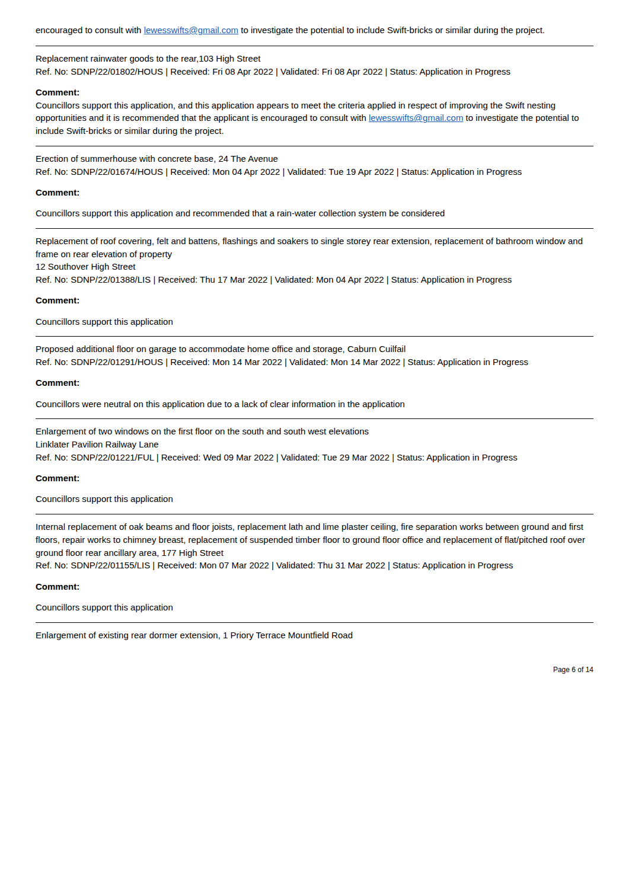encouraged to consult with lewesswifts@gmail.com to investigate the potential to include Swift-bricks or similar during the project.
Replacement rainwater goods to the rear,103 High Street
Ref. No: SDNP/22/01802/HOUS | Received: Fri 08 Apr 2022 | Validated: Fri 08 Apr 2022 | Status: Application in Progress
Comment:
Councillors support this application, and this application appears to meet the criteria applied in respect of improving the Swift nesting opportunities and it is recommended that the applicant is encouraged to consult with lewesswifts@gmail.com to investigate the potential to include Swift-bricks or similar during the project.
Erection of summerhouse with concrete base, 24 The Avenue
Ref. No: SDNP/22/01674/HOUS | Received: Mon 04 Apr 2022 | Validated: Tue 19 Apr 2022 | Status: Application in Progress
Comment:
Councillors support this application and recommended that a rain-water collection system be considered
Replacement of roof covering, felt and battens, flashings and soakers to single storey rear extension, replacement of bathroom window and frame on rear elevation of property
12 Southover High Street
Ref. No: SDNP/22/01388/LIS | Received: Thu 17 Mar 2022 | Validated: Mon 04 Apr 2022 | Status: Application in Progress
Comment:
Councillors support this application
Proposed additional floor on garage to accommodate home office and storage, Caburn Cuilfail
Ref. No: SDNP/22/01291/HOUS | Received: Mon 14 Mar 2022 | Validated: Mon 14 Mar 2022 | Status: Application in Progress
Comment:
Councillors were neutral on this application due to a lack of clear information in the application
Enlargement of two windows on the first floor on the south and south west elevations
Linklater Pavilion Railway Lane
Ref. No: SDNP/22/01221/FUL | Received: Wed 09 Mar 2022 | Validated: Tue 29 Mar 2022 | Status: Application in Progress
Comment:
Councillors support this application
Internal replacement of oak beams and floor joists, replacement lath and lime plaster ceiling, fire separation works between ground and first floors, repair works to chimney breast, replacement of suspended timber floor to ground floor office and replacement of flat/pitched roof over ground floor rear ancillary area, 177 High Street
Ref. No: SDNP/22/01155/LIS | Received: Mon 07 Mar 2022 | Validated: Thu 31 Mar 2022 | Status: Application in Progress
Comment:
Councillors support this application
Enlargement of existing rear dormer extension, 1 Priory Terrace Mountfield Road
Page 6 of 14